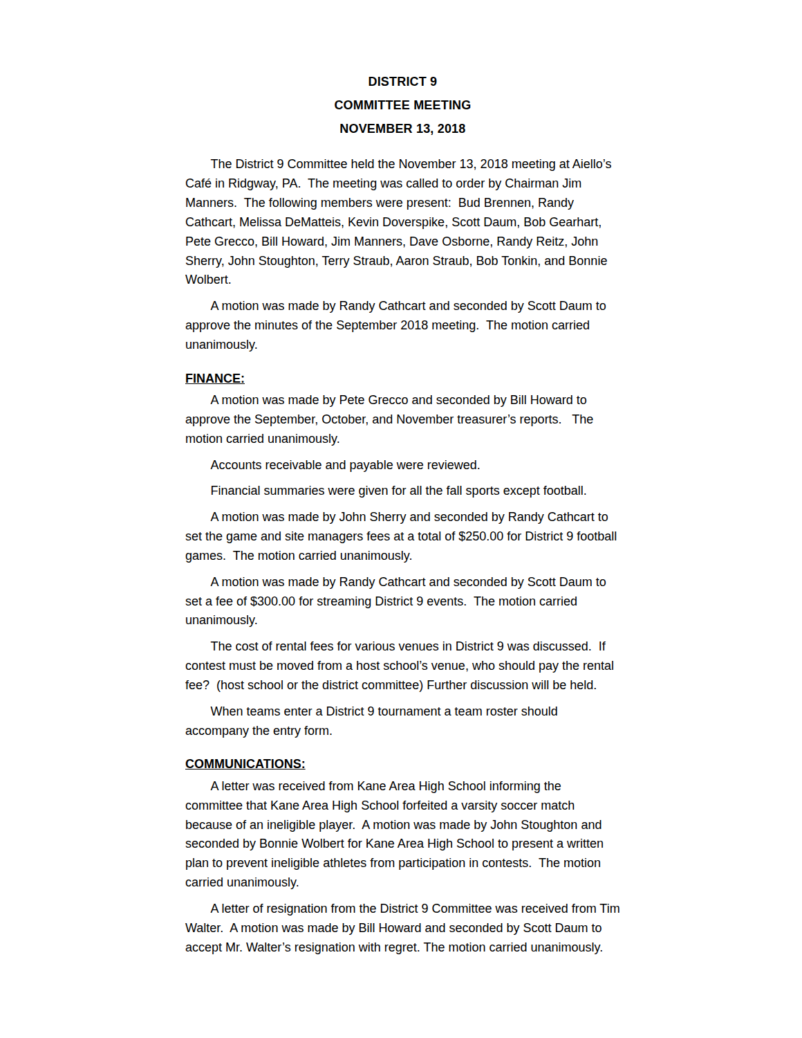DISTRICT 9
COMMITTEE MEETING
NOVEMBER 13, 2018
The District 9 Committee held the November 13, 2018 meeting at Aiello’s Café in Ridgway, PA. The meeting was called to order by Chairman Jim Manners. The following members were present: Bud Brennen, Randy Cathcart, Melissa DeMatteis, Kevin Doverspike, Scott Daum, Bob Gearhart, Pete Grecco, Bill Howard, Jim Manners, Dave Osborne, Randy Reitz, John Sherry, John Stoughton, Terry Straub, Aaron Straub, Bob Tonkin, and Bonnie Wolbert.
A motion was made by Randy Cathcart and seconded by Scott Daum to approve the minutes of the September 2018 meeting. The motion carried unanimously.
FINANCE:
A motion was made by Pete Grecco and seconded by Bill Howard to approve the September, October, and November treasurer’s reports. The motion carried unanimously.
Accounts receivable and payable were reviewed.
Financial summaries were given for all the fall sports except football.
A motion was made by John Sherry and seconded by Randy Cathcart to set the game and site managers fees at a total of $250.00 for District 9 football games. The motion carried unanimously.
A motion was made by Randy Cathcart and seconded by Scott Daum to set a fee of $300.00 for streaming District 9 events. The motion carried unanimously.
The cost of rental fees for various venues in District 9 was discussed. If contest must be moved from a host school’s venue, who should pay the rental fee? (host school or the district committee) Further discussion will be held.
When teams enter a District 9 tournament a team roster should accompany the entry form.
COMMUNICATIONS:
A letter was received from Kane Area High School informing the committee that Kane Area High School forfeited a varsity soccer match because of an ineligible player. A motion was made by John Stoughton and seconded by Bonnie Wolbert for Kane Area High School to present a written plan to prevent ineligible athletes from participation in contests. The motion carried unanimously.
A letter of resignation from the District 9 Committee was received from Tim Walter. A motion was made by Bill Howard and seconded by Scott Daum to accept Mr. Walter’s resignation with regret. The motion carried unanimously.